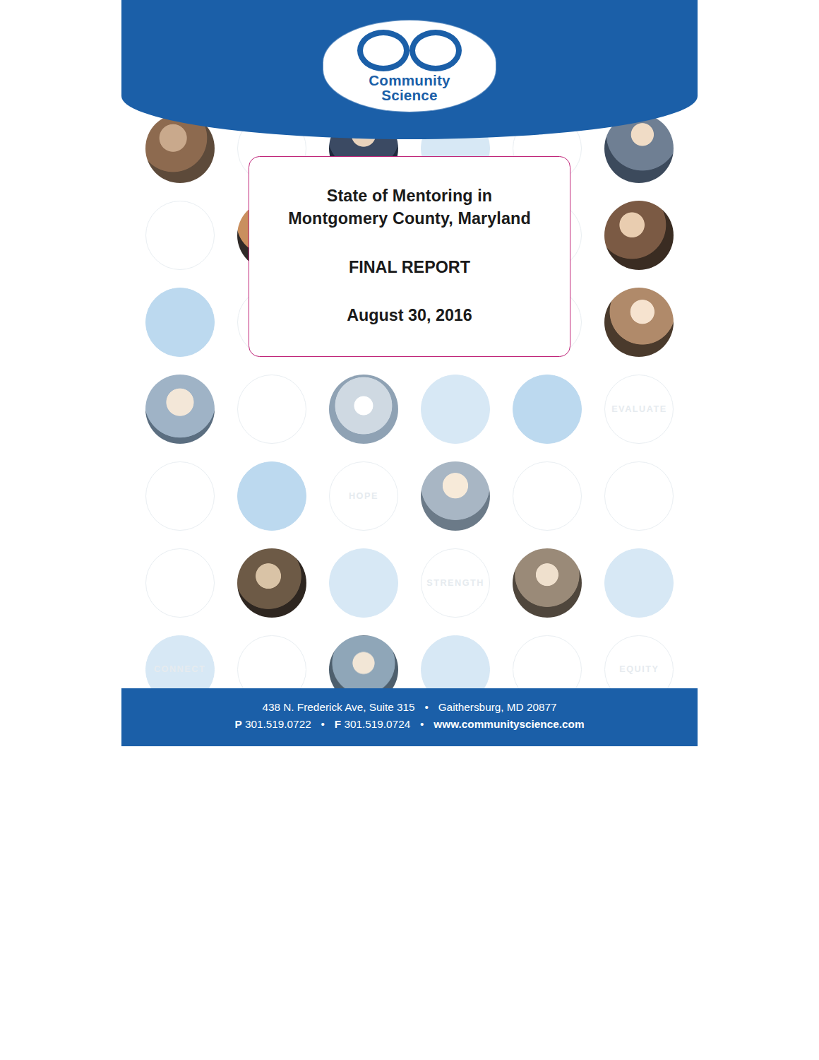INFO
ALS
EVALUATE
HOPE
STRENGTH
CONNECT
EQUITY
Community
Science
State of Mentoring in
Montgomery County, Maryland
FINAL REPORT
August 30, 2016
438 N. Frederick Ave, Suite 315 • Gaithersburg, MD 20877
P 301.519.0722 • F 301.519.0724 • www.communityscience.com